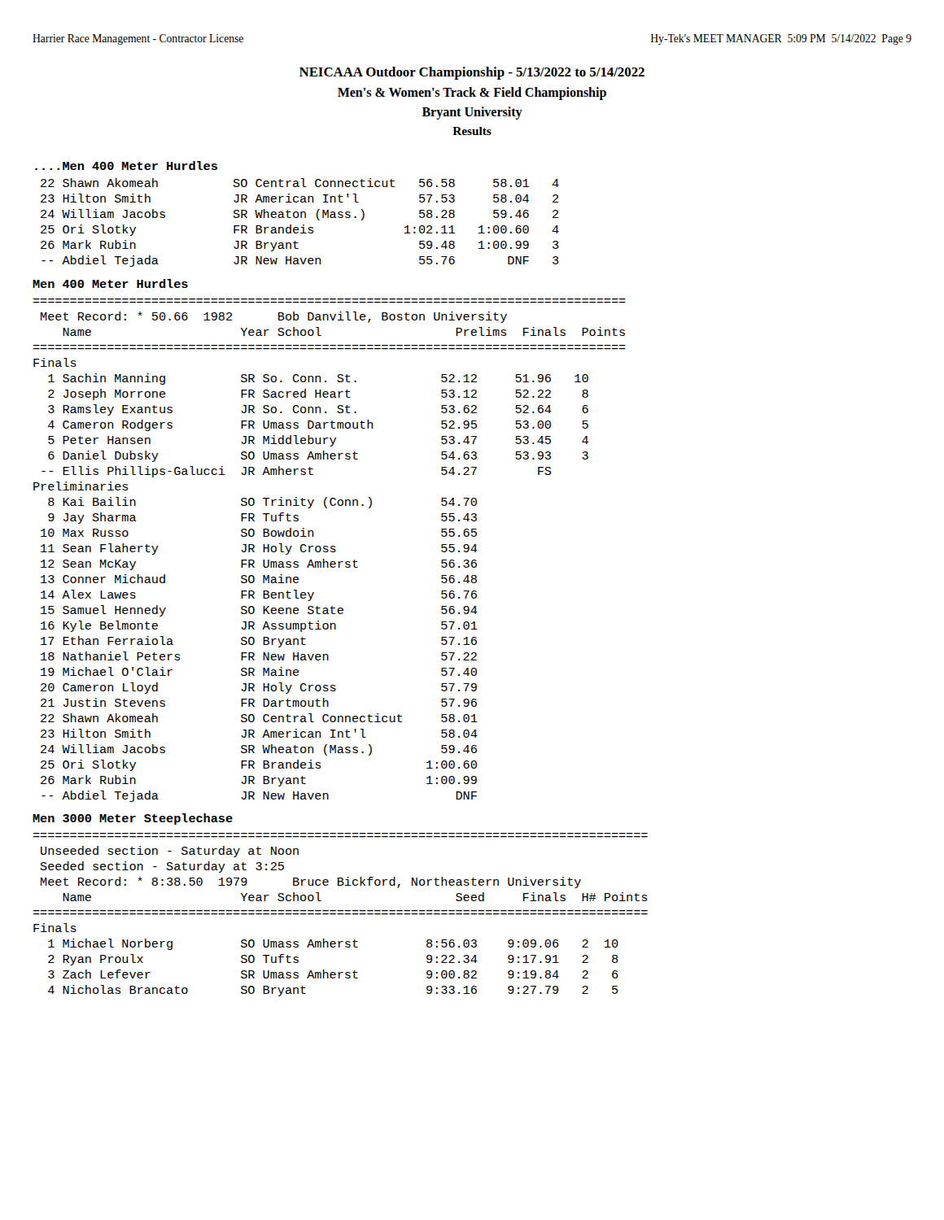Harrier Race Management - Contractor License Hy-Tek's MEET MANAGER 5:09 PM 5/14/2022 Page 9
NEICAAA Outdoor Championship - 5/13/2022 to 5/14/2022
Men's & Women's Track & Field Championship
Bryant University
Results
....Men 400 Meter Hurdles
 22 Shawn Akomeah          SO Central Connecticut   56.58     58.01   4
 23 Hilton Smith           JR American Int'l        57.53     58.04   2
 24 William Jacobs         SR Wheaton (Mass.)       58.28     59.46   2
 25 Ori Slotky             FR Brandeis            1:02.11   1:00.60   4
 26 Mark Rubin             JR Bryant                59.48   1:00.99   3
 -- Abdiel Tejada          JR New Haven             55.76       DNF   3
Men 400 Meter Hurdles
================================================================================
 Meet Record: * 50.66  1982      Bob Danville, Boston University
    Name                    Year School                  Prelims  Finals  Points
================================================================================
Finals
  1 Sachin Manning          SR So. Conn. St.           52.12     51.96   10
  2 Joseph Morrone          FR Sacred Heart            53.12     52.22    8
  3 Ramsley Exantus         JR So. Conn. St.           53.62     52.64    6
  4 Cameron Rodgers         FR Umass Dartmouth         52.95     53.00    5
  5 Peter Hansen            JR Middlebury              53.47     53.45    4
  6 Daniel Dubsky           SO Umass Amherst           54.63     53.93    3
 -- Ellis Phillips-Galucci  JR Amherst                 54.27        FS
Preliminaries
  8 Kai Bailin              SO Trinity (Conn.)         54.70
  9 Jay Sharma              FR Tufts                   55.43
 10 Max Russo               SO Bowdoin                 55.65
 11 Sean Flaherty           JR Holy Cross              55.94
 12 Sean McKay              FR Umass Amherst           56.36
 13 Conner Michaud          SO Maine                   56.48
 14 Alex Lawes              FR Bentley                 56.76
 15 Samuel Hennedy          SO Keene State             56.94
 16 Kyle Belmonte           JR Assumption              57.01
 17 Ethan Ferraiola         SO Bryant                  57.16
 18 Nathaniel Peters        FR New Haven               57.22
 19 Michael O'Clair         SR Maine                   57.40
 20 Cameron Lloyd           JR Holy Cross              57.79
 21 Justin Stevens          FR Dartmouth               57.96
 22 Shawn Akomeah           SO Central Connecticut     58.01
 23 Hilton Smith            JR American Int'l          58.04
 24 William Jacobs          SR Wheaton (Mass.)         59.46
 25 Ori Slotky              FR Brandeis              1:00.60
 26 Mark Rubin              JR Bryant                1:00.99
 -- Abdiel Tejada           JR New Haven                 DNF
Men 3000 Meter Steeplechase
===================================================================================
 Unseeded section - Saturday at Noon
 Seeded section - Saturday at 3:25
 Meet Record: * 8:38.50  1979      Bruce Bickford, Northeastern University
    Name                    Year School                  Seed     Finals  H# Points
===================================================================================
Finals
  1 Michael Norberg         SO Umass Amherst         8:56.03    9:09.06   2  10
  2 Ryan Proulx             SO Tufts                 9:22.34    9:17.91   2   8
  3 Zach Lefever            SR Umass Amherst         9:00.82    9:19.84   2   6
  4 Nicholas Brancato       SO Bryant                9:33.16    9:27.79   2   5